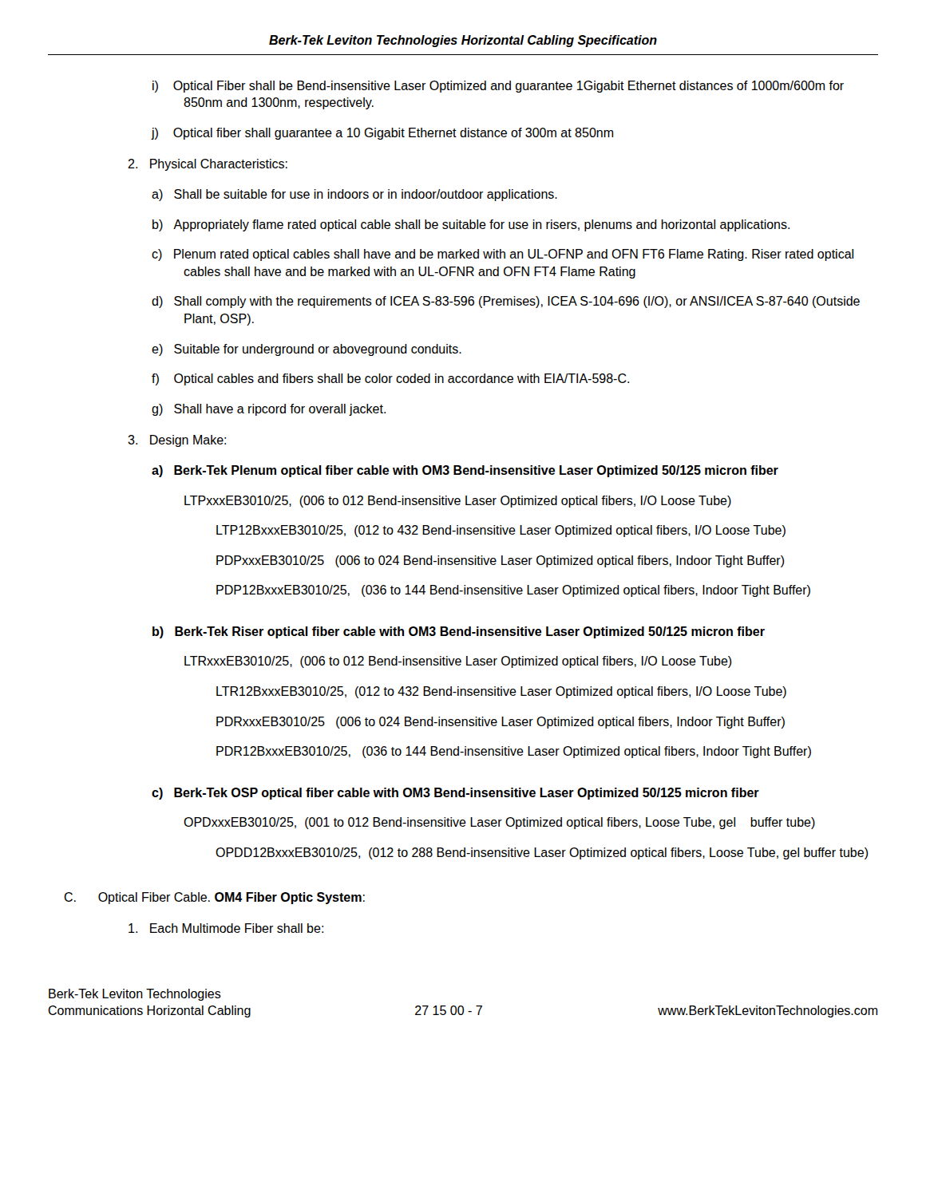Berk-Tek Leviton Technologies Horizontal Cabling Specification
i) Optical Fiber shall be Bend-insensitive Laser Optimized and guarantee 1Gigabit Ethernet distances of 1000m/600m for 850nm and 1300nm, respectively.
j) Optical fiber shall guarantee a 10 Gigabit Ethernet distance of 300m at 850nm
2. Physical Characteristics:
a) Shall be suitable for use in indoors or in indoor/outdoor applications.
b) Appropriately flame rated optical cable shall be suitable for use in risers, plenums and horizontal applications.
c) Plenum rated optical cables shall have and be marked with an UL-OFNP and OFN FT6 Flame Rating. Riser rated optical cables shall have and be marked with an UL-OFNR and OFN FT4 Flame Rating
d) Shall comply with the requirements of ICEA S-83-596 (Premises), ICEA S-104-696 (I/O), or ANSI/ICEA S-87-640 (Outside Plant, OSP).
e) Suitable for underground or aboveground conduits.
f) Optical cables and fibers shall be color coded in accordance with EIA/TIA-598-C.
g) Shall have a ripcord for overall jacket.
3. Design Make:
a) Berk-Tek Plenum optical fiber cable with OM3 Bend-insensitive Laser Optimized 50/125 micron fiber
LTPxxxEB3010/25, (006 to 012 Bend-insensitive Laser Optimized optical fibers, I/O Loose Tube)
LTP12BxxxEB3010/25, (012 to 432 Bend-insensitive Laser Optimized optical fibers, I/O Loose Tube)
PDPxxxEB3010/25 (006 to 024 Bend-insensitive Laser Optimized optical fibers, Indoor Tight Buffer)
PDP12BxxxEB3010/25, (036 to 144 Bend-insensitive Laser Optimized optical fibers, Indoor Tight Buffer)
b) Berk-Tek Riser optical fiber cable with OM3 Bend-insensitive Laser Optimized 50/125 micron fiber
LTRxxxEB3010/25, (006 to 012 Bend-insensitive Laser Optimized optical fibers, I/O Loose Tube)
LTR12BxxxEB3010/25, (012 to 432 Bend-insensitive Laser Optimized optical fibers, I/O Loose Tube)
PDRxxxEB3010/25 (006 to 024 Bend-insensitive Laser Optimized optical fibers, Indoor Tight Buffer)
PDR12BxxxEB3010/25, (036 to 144 Bend-insensitive Laser Optimized optical fibers, Indoor Tight Buffer)
c) Berk-Tek OSP optical fiber cable with OM3 Bend-insensitive Laser Optimized 50/125 micron fiber
OPDxxxEB3010/25, (001 to 012 Bend-insensitive Laser Optimized optical fibers, Loose Tube, gel buffer tube)
OPDD12BxxxEB3010/25, (012 to 288 Bend-insensitive Laser Optimized optical fibers, Loose Tube, gel buffer tube)
C. Optical Fiber Cable. OM4 Fiber Optic System:
1. Each Multimode Fiber shall be:
| Berk-Tek Leviton Technologies | | |
| Communications Horizontal Cabling | 27 15 00 - 7 | www.BerkTekLevitonTechnologies.com |